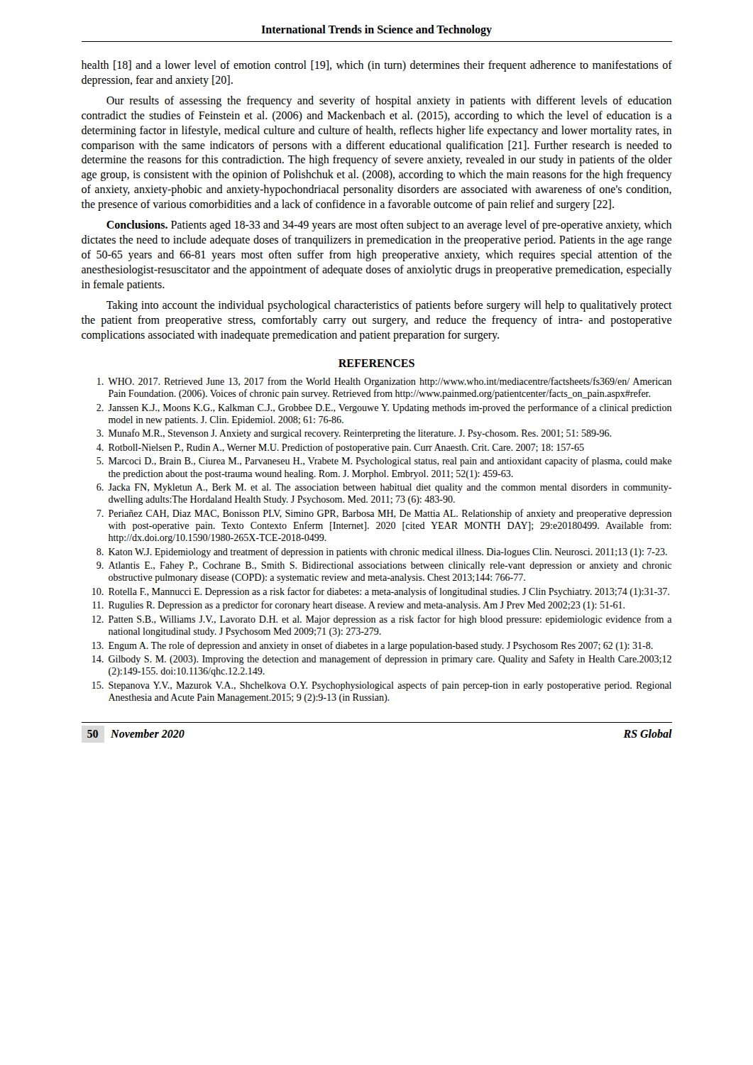International Trends in Science and Technology
health [18] and a lower level of emotion control [19], which (in turn) determines their frequent adherence to manifestations of depression, fear and anxiety [20].
Our results of assessing the frequency and severity of hospital anxiety in patients with different levels of education contradict the studies of Feinstein et al. (2006) and Mackenbach et al. (2015), according to which the level of education is a determining factor in lifestyle, medical culture and culture of health, reflects higher life expectancy and lower mortality rates, in comparison with the same indicators of persons with a different educational qualification [21]. Further research is needed to determine the reasons for this contradiction. The high frequency of severe anxiety, revealed in our study in patients of the older age group, is consistent with the opinion of Polishchuk et al. (2008), according to which the main reasons for the high frequency of anxiety, anxiety-phobic and anxiety-hypochondriacal personality disorders are associated with awareness of one's condition, the presence of various comorbidities and a lack of confidence in a favorable outcome of pain relief and surgery [22].
Conclusions. Patients aged 18-33 and 34-49 years are most often subject to an average level of pre-operative anxiety, which dictates the need to include adequate doses of tranquilizers in premedication in the preoperative period. Patients in the age range of 50-65 years and 66-81 years most often suffer from high preoperative anxiety, which requires special attention of the anesthesiologist-resuscitator and the appointment of adequate doses of anxiolytic drugs in preoperative premedication, especially in female patients.
Taking into account the individual psychological characteristics of patients before surgery will help to qualitatively protect the patient from preoperative stress, comfortably carry out surgery, and reduce the frequency of intra- and postoperative complications associated with inadequate premedication and patient preparation for surgery.
REFERENCES
WHO. 2017. Retrieved June 13, 2017 from the World Health Organization http://www.who.int/mediacentre/factsheets/fs369/en/ American Pain Foundation. (2006). Voices of chronic pain survey. Retrieved from http://www.painmed.org/patientcenter/facts_on_pain.aspx#refer.
Janssen K.J., Moons K.G., Kalkman C.J., Grobbee D.E., Vergouwe Y. Updating methods im-proved the performance of a clinical prediction model in new patients. J. Clin. Epidemiol. 2008; 61: 76-86.
Munafo M.R., Stevenson J. Anxiety and surgical recovery. Reinterpreting the literature. J. Psy-chosom. Res. 2001; 51: 589-96.
Rotboll-Nielsen P., Rudin A., Werner M.U. Prediction of postoperative pain. Curr Anaesth. Crit. Care. 2007; 18: 157-65
Marcoci D., Brain B., Ciurea M., Parvaneseu H., Vrabete M. Psychological status, real pain and antioxidant capacity of plasma, could make the prediction about the post-trauma wound healing. Rom. J. Morphol. Embryol. 2011; 52(1): 459-63.
Jacka FN, Mykletun A., Berk M. et al. The association between habitual diet quality and the common mental disorders in community-dwelling adults:The Hordaland Health Study. J Psychosom. Med. 2011; 73 (6): 483-90.
Periañez CAH, Diaz MAC, Bonisson PLV, Simino GPR, Barbosa MH, De Mattia AL. Relationship of anxiety and preoperative depression with post-operative pain. Texto Contexto Enferm [Internet]. 2020 [cited YEAR MONTH DAY]; 29:e20180499. Available from: http://dx.doi.org/10.1590/1980-265X-TCE-2018-0499.
Katon W.J. Epidemiology and treatment of depression in patients with chronic medical illness. Dia-logues Clin. Neurosci. 2011;13 (1): 7-23.
Atlantis E., Fahey P., Cochrane B., Smith S. Bidirectional associations between clinically rele-vant depression or anxiety and chronic obstructive pulmonary disease (COPD): a systematic review and meta-analysis. Chest 2013;144: 766-77.
Rotella F., Mannucci E. Depression as a risk factor for diabetes: a meta-analysis of longitudinal studies. J Clin Psychiatry. 2013;74 (1):31-37.
Rugulies R. Depression as a predictor for coronary heart disease. A review and meta-analysis. Am J Prev Med 2002;23 (1): 51-61.
Patten S.B., Williams J.V., Lavorato D.H. et al. Major depression as a risk factor for high blood pressure: epidemiologic evidence from a national longitudinal study. J Psychosom Med 2009;71 (3): 273-279.
Engum A. The role of depression and anxiety in onset of diabetes in a large population-based study. J Psychosom Res 2007; 62 (1): 31-8.
Gilbody S. M. (2003). Improving the detection and management of depression in primary care. Quality and Safety in Health Care.2003;12 (2):149-155. doi:10.1136/qhc.12.2.149.
Stepanova Y.V., Mazurok V.A., Shchelkova O.Y. Psychophysiological aspects of pain percep-tion in early postoperative period. Regional Anesthesia and Acute Pain Management.2015; 9 (2):9-13 (in Russian).
50 November 2020 RS Global